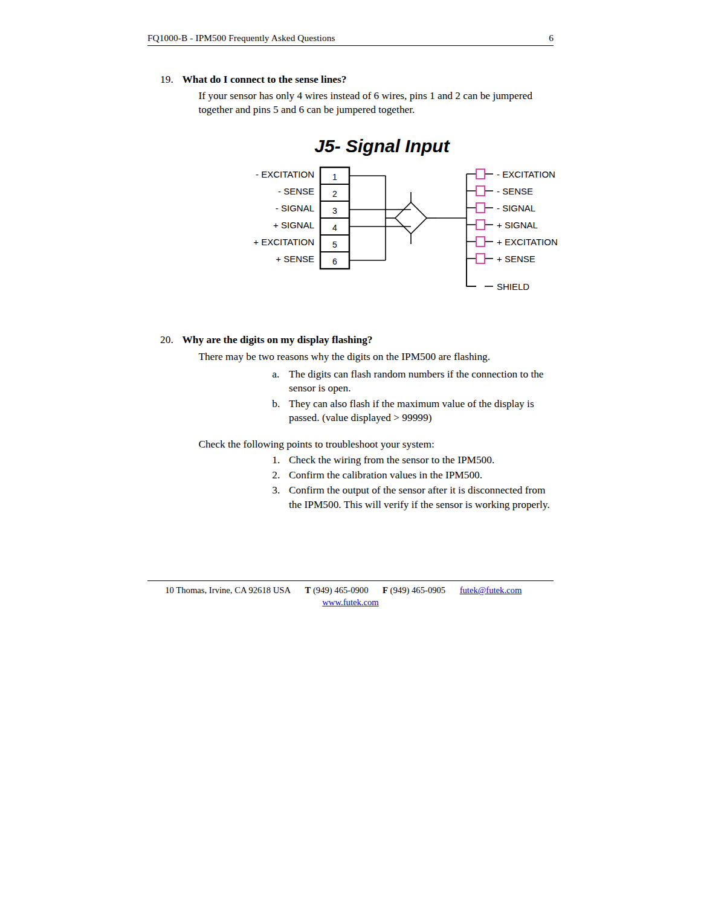FQ1000-B - IPM500 Frequently Asked Questions
6
19.
What do I connect to the sense lines?
If your sensor has only 4 wires instead of 6 wires, pins 1 and 2 can be jumpered together and pins 5 and 6 can be jumpered together.
J5- Signal Input - EXCITATION - SENSE - SIGNAL + SIGNAL + EXCITATION + SENSE 1 2 3 4 5 6 - EXCITATION - SENSE - SIGNAL + SIGNAL + EXCITATION + SENSE SHIELD
20.
Why are the digits on my display flashing?
There may be two reasons why the digits on the IPM500 are flashing.
a. The digits can flash random numbers if the connection to the sensor is open.
b. They can also flash if the maximum value of the display is passed. (value displayed > 99999)
Check the following points to troubleshoot your system:
1. Check the wiring from the sensor to the IPM500.
2. Confirm the calibration values in the IPM500.
3. Confirm the output of the sensor after it is disconnected from the IPM500. This will verify if the sensor is working properly.
10 Thomas, Irvine, CA 92618 USA T (949) 465-0900 F (949) 465-0905 futek@futek.com www.futek.com